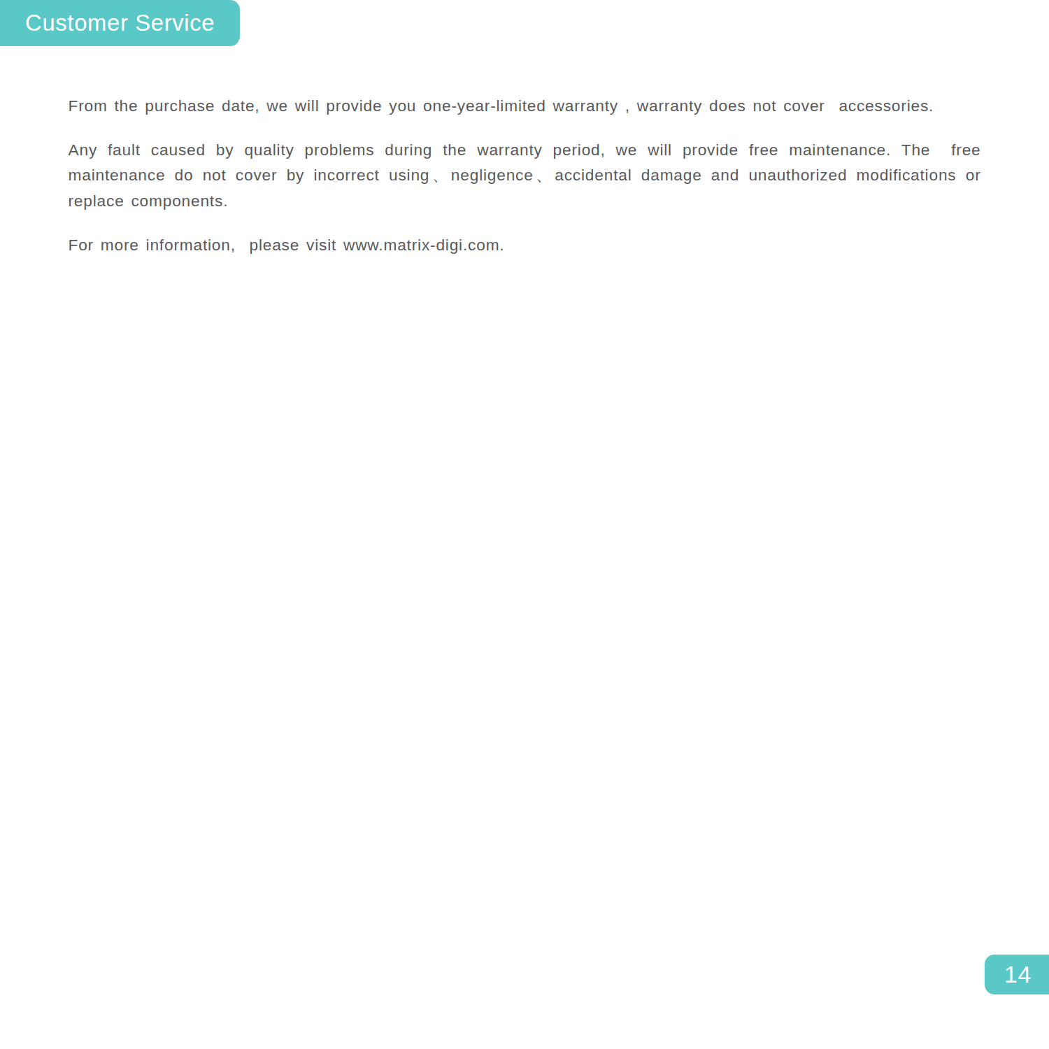Customer Service
From the purchase date, we will provide you one-year-limited warranty , warranty does not cover accessories.
Any fault caused by quality problems during the warranty period, we will provide free maintenance. The free maintenance do not cover by incorrect using、negligence、accidental damage and unauthorized modifications or replace components.
For more information, please visit www.matrix-digi.com.
14